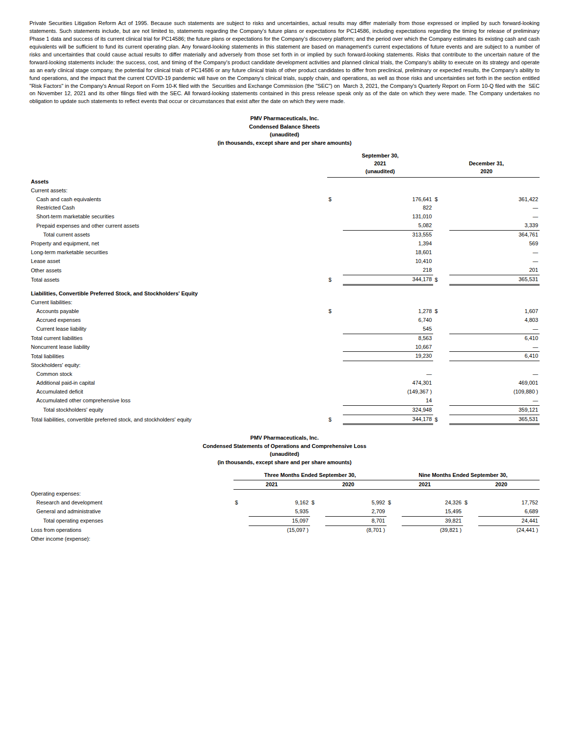Private Securities Litigation Reform Act of 1995. Because such statements are subject to risks and uncertainties, actual results may differ materially from those expressed or implied by such forward-looking statements. Such statements include, but are not limited to, statements regarding the Company's future plans or expectations for PC14586, including expectations regarding the timing for release of preliminary Phase 1 data and success of its current clinical trial for PC14586; the future plans or expectations for the Company's discovery platform; and the period over which the Company estimates its existing cash and cash equivalents will be sufficient to fund its current operating plan. Any forward-looking statements in this statement are based on management's current expectations of future events and are subject to a number of risks and uncertainties that could cause actual results to differ materially and adversely from those set forth in or implied by such forward-looking statements. Risks that contribute to the uncertain nature of the forward-looking statements include: the success, cost, and timing of the Company's product candidate development activities and planned clinical trials, the Company's ability to execute on its strategy and operate as an early clinical stage company, the potential for clinical trials of PC14586 or any future clinical trials of other product candidates to differ from preclinical, preliminary or expected results, the Company's ability to fund operations, and the impact that the current COVID-19 pandemic will have on the Company's clinical trials, supply chain, and operations, as well as those risks and uncertainties set forth in the section entitled "Risk Factors" in the Company's Annual Report on Form 10-K filed with the Securities and Exchange Commission (the "SEC") on March 3, 2021, the Company's Quarterly Report on Form 10-Q filed with the SEC on November 12, 2021 and its other filings filed with the SEC. All forward-looking statements contained in this press release speak only as of the date on which they were made. The Company undertakes no obligation to update such statements to reflect events that occur or circumstances that exist after the date on which they were made.
PMV Pharmaceuticals, Inc.
Condensed Balance Sheets
(unaudited)
(in thousands, except share and per share amounts)
| | September 30, 2021 (unaudited) | December 31, 2020 |
| Assets | | | | |
| Current assets: | | | | |
| Cash and cash equivalents | $ | 176,641 | $ | 361,422 |
| Restricted Cash | | 822 | | — |
| Short-term marketable securities | | 131,010 | | — |
| Prepaid expenses and other current assets | | 5,082 | | 3,339 |
| Total current assets | | 313,555 | | 364,761 |
| Property and equipment, net | | 1,394 | | 569 |
| Long-term marketable securities | | 18,601 | | — |
| Lease asset | | 10,410 | | — |
| Other assets | | 218 | | 201 |
| Total assets | $ | 344,178 | $ | 365,531 |
| Liabilities, Convertible Preferred Stock, and Stockholders' Equity | | | | |
| Current liabilities: | | | | |
| Accounts payable | $ | 1,278 | $ | 1,607 |
| Accrued expenses | | 6,740 | | 4,803 |
| Current lease liability | | 545 | | — |
| Total current liabilities | | 8,563 | | 6,410 |
| Noncurrent lease liability | | 10,667 | | — |
| Total liabilities | | 19,230 | | 6,410 |
| Stockholders' equity: | | | | |
| Common stock | | — | | — |
| Additional paid-in capital | | 474,301 | | 469,001 |
| Accumulated deficit | | (149,367 ) | | (109,880 ) |
| Accumulated other comprehensive loss | | 14 | | — |
| Total stockholders' equity | | 324,948 | | 359,121 |
| Total liabilities, convertible preferred stock, and stockholders' equity | $ | 344,178 | $ | 365,531 |
PMV Pharmaceuticals, Inc.
Condensed Statements of Operations and Comprehensive Loss
(unaudited)
(in thousands, except share and per share amounts)
| | Three Months Ended September 30, | Nine Months Ended September 30, |
| | 2021 | 2020 | 2021 | 2020 |
| Operating expenses: | | | | | | | | |
| Research and development | $ | 9,162 | $ | 5,992 | $ | 24,326 | $ | 17,752 |
| General and administrative | | 5,935 | | 2,709 | | 15,495 | | 6,689 |
| Total operating expenses | | 15,097 | | 8,701 | | 39,821 | | 24,441 |
| Loss from operations | | (15,097 ) | | (8,701 ) | | (39,821 ) | | (24,441 ) |
| Other income (expense): | | | | | | | | |